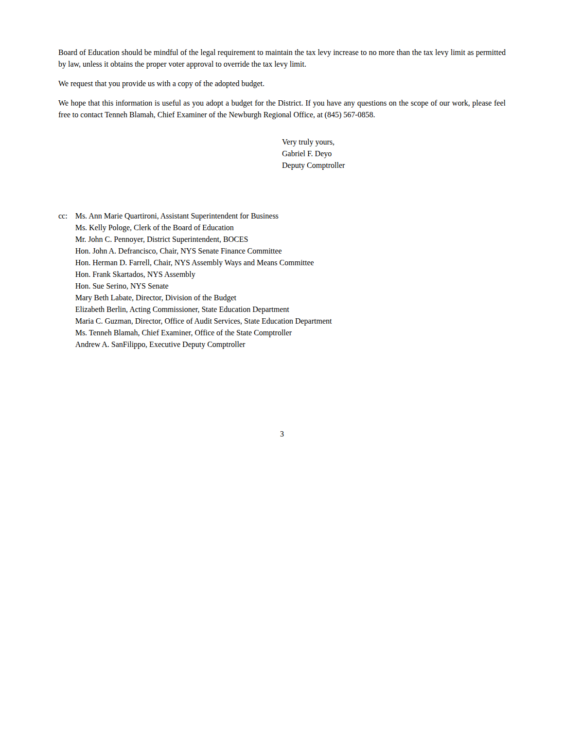Board of Education should be mindful of the legal requirement to maintain the tax levy increase to no more than the tax levy limit as permitted by law, unless it obtains the proper voter approval to override the tax levy limit.
We request that you provide us with a copy of the adopted budget.
We hope that this information is useful as you adopt a budget for the District. If you have any questions on the scope of our work, please feel free to contact Tenneh Blamah, Chief Examiner of the Newburgh Regional Office, at (845) 567-0858.
Very truly yours,
Gabriel F. Deyo
Deputy Comptroller
cc:
Ms. Ann Marie Quartironi, Assistant Superintendent for Business
Ms. Kelly Pologe, Clerk of the Board of Education
Mr. John C. Pennoyer, District Superintendent, BOCES
Hon. John A. Defrancisco, Chair, NYS Senate Finance Committee
Hon. Herman D. Farrell, Chair, NYS Assembly Ways and Means Committee
Hon. Frank Skartados, NYS Assembly
Hon. Sue Serino, NYS Senate
Mary Beth Labate, Director, Division of the Budget
Elizabeth Berlin, Acting Commissioner, State Education Department
Maria C. Guzman, Director, Office of Audit Services, State Education Department
Ms. Tenneh Blamah, Chief Examiner, Office of the State Comptroller
Andrew A. SanFilippo, Executive Deputy Comptroller
3